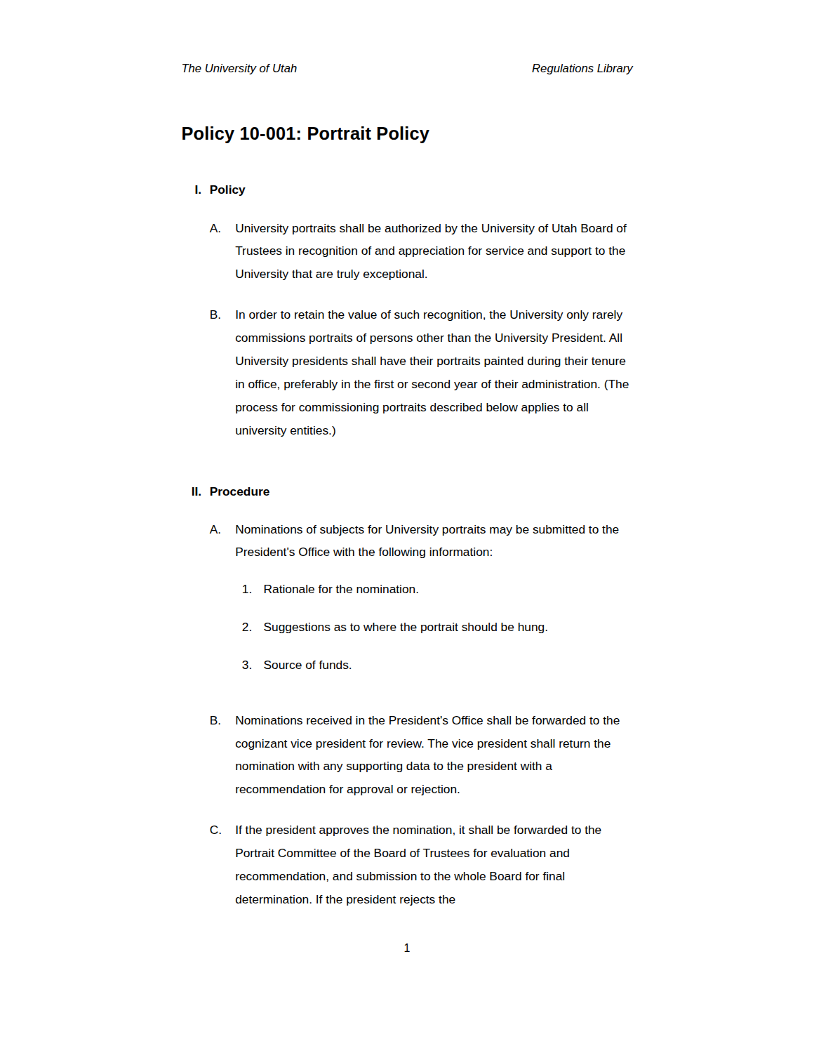The University of Utah Regulations Library
Policy 10-001: Portrait Policy
I.
Policy
A.
University portraits shall be authorized by the University of Utah Board of Trustees in recognition of and appreciation for service and support to the University that are truly exceptional.
B.
In order to retain the value of such recognition, the University only rarely commissions portraits of persons other than the University President. All University presidents shall have their portraits painted during their tenure in office, preferably in the first or second year of their administration. (The process for commissioning portraits described below applies to all university entities.)
II.
Procedure
A.
Nominations of subjects for University portraits may be submitted to the President's Office with the following information:
1.
Rationale for the nomination.
2.
Suggestions as to where the portrait should be hung.
3.
Source of funds.
B.
Nominations received in the President's Office shall be forwarded to the cognizant vice president for review. The vice president shall return the nomination with any supporting data to the president with a recommendation for approval or rejection.
C.
If the president approves the nomination, it shall be forwarded to the Portrait Committee of the Board of Trustees for evaluation and recommendation, and submission to the whole Board for final determination. If the president rejects the
1